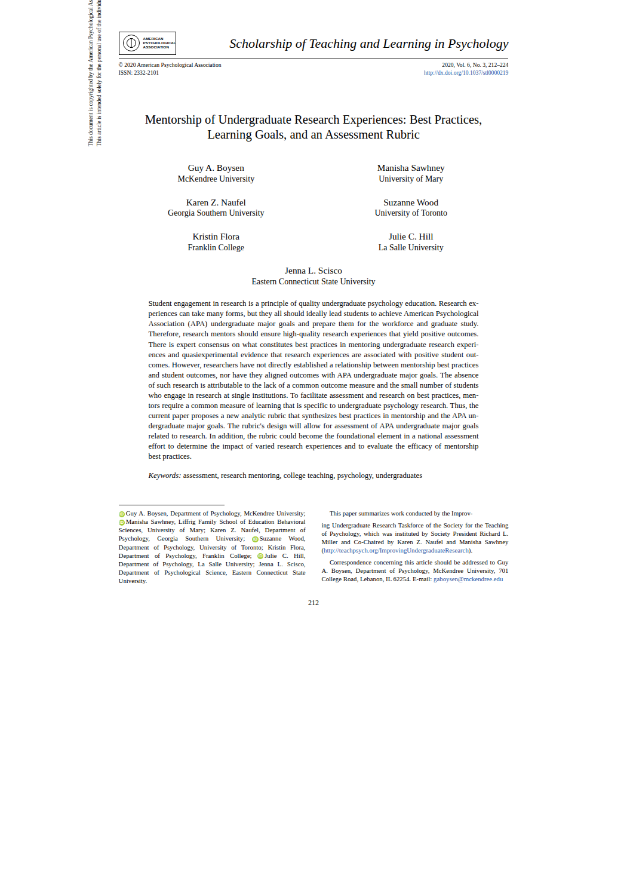This document is copyrighted by the American Psychological Association or one of its allied publishers. This article is intended solely for the personal use of the individual user and is not to be disseminated broadly.
American
Psychological
Association
Scholarship of Teaching and Learning in Psychology
© 2020 American Psychological Association
ISSN: 2332-2101
2020, Vol. 6, No. 3, 212–224
http://dx.doi.org/10.1037/stl0000219
Mentorship of Undergraduate Research Experiences: Best Practices,
Learning Goals, and an Assessment Rubric
Guy A. Boysen
McKendree University
Manisha Sawhney
University of Mary
Karen Z. Naufel
Georgia Southern University
Suzanne Wood
University of Toronto
Kristin Flora
Franklin College
Julie C. Hill
La Salle University
Jenna L. Scisco
Eastern Connecticut State University
Student engagement in research is a principle of quality undergraduate psychology education. Research experiences can take many forms, but they all should ideally lead students to achieve American Psychological Association (APA) undergraduate major goals and prepare them for the workforce and graduate study. Therefore, research mentors should ensure high-quality research experiences that yield positive outcomes. There is expert consensus on what constitutes best practices in mentoring undergraduate research experiences and quasiexperimental evidence that research experiences are associated with positive student outcomes. However, researchers have not directly established a relationship between mentorship best practices and student outcomes, nor have they aligned outcomes with APA undergraduate major goals. The absence of such research is attributable to the lack of a common outcome measure and the small number of students who engage in research at single institutions. To facilitate assessment and research on best practices, mentors require a common measure of learning that is specific to undergraduate psychology research. Thus, the current paper proposes a new analytic rubric that synthesizes best practices in mentorship and the APA undergraduate major goals. The rubric's design will allow for assessment of APA undergraduate major goals related to research. In addition, the rubric could become the foundational element in a national assessment effort to determine the impact of varied research experiences and to evaluate the efficacy of mentorship best practices.
Keywords: assessment, research mentoring, college teaching, psychology, undergraduates
iDGuy A. Boysen, Department of Psychology, McKendree University; iDManisha Sawhney, Liffrig Family School of Education Behavioral Sciences, University of Mary; Karen Z. Naufel, Department of Psychology, Georgia Southern University; iDSuzanne Wood, Department of Psychology, University of Toronto; Kristin Flora, Department of Psychology, Franklin College; iDJulie C. Hill, Department of Psychology, La Salle University; Jenna L. Scisco, Department of Psychological Science, Eastern Connecticut State University.
This paper summarizes work conducted by the Improv-
ing Undergraduate Research Taskforce of the Society for the Teaching of Psychology, which was instituted by Society President Richard L. Miller and Co-Chaired by Karen Z. Naufel and Manisha Sawhney (http://teachpsych.org/ImprovingUndergraduateResearch).
Correspondence concerning this article should be addressed to Guy A. Boysen, Department of Psychology, McKendree University, 701 College Road, Lebanon, IL 62254. E-mail: gaboysen@mckendree.edu
212